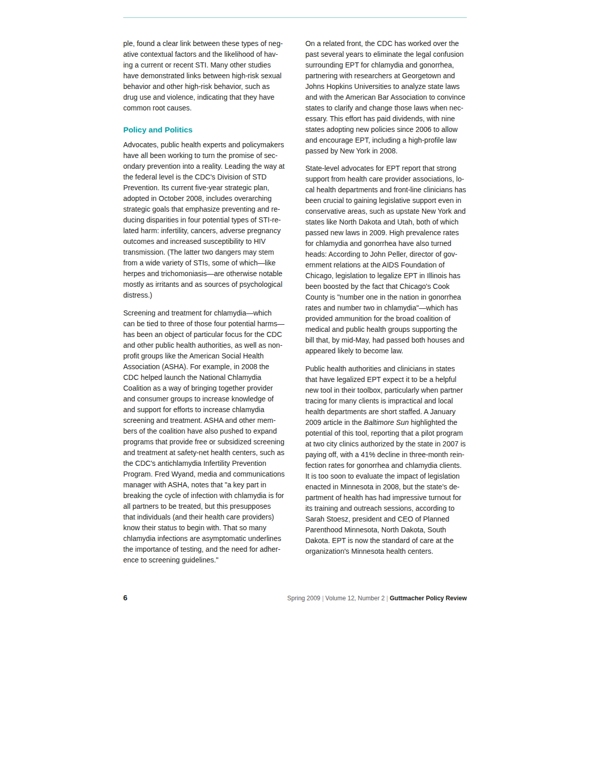ple, found a clear link between these types of negative contextual factors and the likelihood of having a current or recent STI. Many other studies have demonstrated links between high-risk sexual behavior and other high-risk behavior, such as drug use and violence, indicating that they have common root causes.
Policy and Politics
Advocates, public health experts and policymakers have all been working to turn the promise of secondary prevention into a reality. Leading the way at the federal level is the CDC's Division of STD Prevention. Its current five-year strategic plan, adopted in October 2008, includes overarching strategic goals that emphasize preventing and reducing disparities in four potential types of STI-related harm: infertility, cancers, adverse pregnancy outcomes and increased susceptibility to HIV transmission. (The latter two dangers may stem from a wide variety of STIs, some of which—like herpes and trichomoniasis—are otherwise notable mostly as irritants and as sources of psychological distress.)
Screening and treatment for chlamydia—which can be tied to three of those four potential harms—has been an object of particular focus for the CDC and other public health authorities, as well as nonprofit groups like the American Social Health Association (ASHA). For example, in 2008 the CDC helped launch the National Chlamydia Coalition as a way of bringing together provider and consumer groups to increase knowledge of and support for efforts to increase chlamydia screening and treatment. ASHA and other members of the coalition have also pushed to expand programs that provide free or subsidized screening and treatment at safety-net health centers, such as the CDC's antichlamydia Infertility Prevention Program. Fred Wyand, media and communications manager with ASHA, notes that "a key part in breaking the cycle of infection with chlamydia is for all partners to be treated, but this presupposes that individuals (and their health care providers) know their status to begin with. That so many chlamydia infections are asymptomatic underlines the importance of testing, and the need for adherence to screening guidelines."
On a related front, the CDC has worked over the past several years to eliminate the legal confusion surrounding EPT for chlamydia and gonorrhea, partnering with researchers at Georgetown and Johns Hopkins Universities to analyze state laws and with the American Bar Association to convince states to clarify and change those laws when necessary. This effort has paid dividends, with nine states adopting new policies since 2006 to allow and encourage EPT, including a high-profile law passed by New York in 2008.
State-level advocates for EPT report that strong support from health care provider associations, local health departments and front-line clinicians has been crucial to gaining legislative support even in conservative areas, such as upstate New York and states like North Dakota and Utah, both of which passed new laws in 2009. High prevalence rates for chlamydia and gonorrhea have also turned heads: According to John Peller, director of government relations at the AIDS Foundation of Chicago, legislation to legalize EPT in Illinois has been boosted by the fact that Chicago's Cook County is "number one in the nation in gonorrhea rates and number two in chlamydia"—which has provided ammunition for the broad coalition of medical and public health groups supporting the bill that, by mid-May, had passed both houses and appeared likely to become law.
Public health authorities and clinicians in states that have legalized EPT expect it to be a helpful new tool in their toolbox, particularly when partner tracing for many clients is impractical and local health departments are short staffed. A January 2009 article in the Baltimore Sun highlighted the potential of this tool, reporting that a pilot program at two city clinics authorized by the state in 2007 is paying off, with a 41% decline in three-month reinfection rates for gonorrhea and chlamydia clients. It is too soon to evaluate the impact of legislation enacted in Minnesota in 2008, but the state's department of health has had impressive turnout for its training and outreach sessions, according to Sarah Stoesz, president and CEO of Planned Parenthood Minnesota, North Dakota, South Dakota. EPT is now the standard of care at the organization's Minnesota health centers.
6
Spring 2009|Volume 12, Number 2|Guttmacher Policy Review